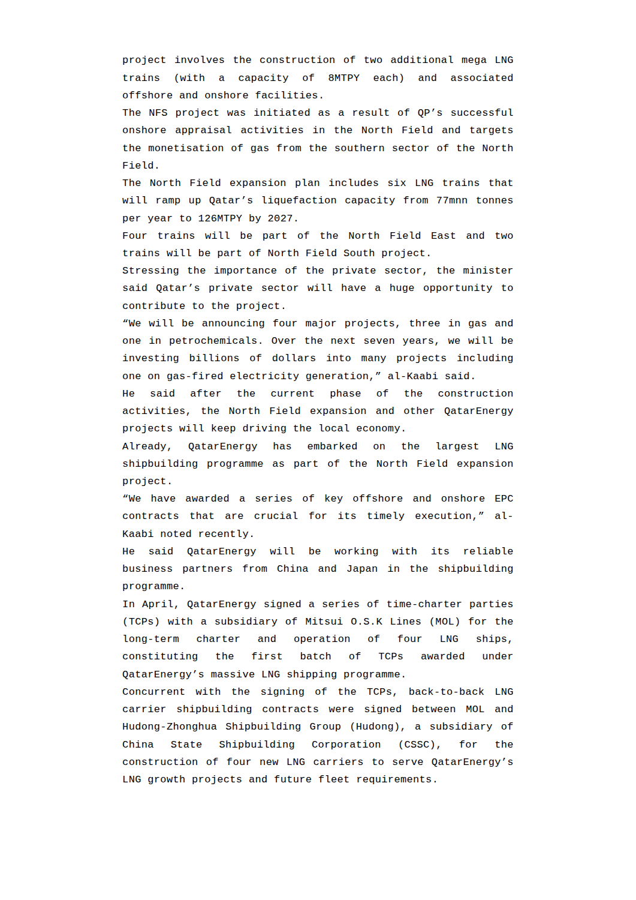project involves the construction of two additional mega LNG trains (with a capacity of 8MTPY each) and associated offshore and onshore facilities.
The NFS project was initiated as a result of QP’s successful onshore appraisal activities in the North Field and targets the monetisation of gas from the southern sector of the North Field.
The North Field expansion plan includes six LNG trains that will ramp up Qatar’s liquefaction capacity from 77mnn tonnes per year to 126MTPY by 2027.
Four trains will be part of the North Field East and two trains will be part of North Field South project.
Stressing the importance of the private sector, the minister said Qatar’s private sector will have a huge opportunity to contribute to the project.
“We will be announcing four major projects, three in gas and one in petrochemicals. Over the next seven years, we will be investing billions of dollars into many projects including one on gas-fired electricity generation,” al-Kaabi said.
He said after the current phase of the construction activities, the North Field expansion and other QatarEnergy projects will keep driving the local economy.
Already, QatarEnergy has embarked on the largest LNG shipbuilding programme as part of the North Field expansion project.
“We have awarded a series of key offshore and onshore EPC contracts that are crucial for its timely execution,” al-Kaabi noted recently.
He said QatarEnergy will be working with its reliable business partners from China and Japan in the shipbuilding programme.
In April, QatarEnergy signed a series of time-charter parties (TCPs) with a subsidiary of Mitsui O.S.K Lines (MOL) for the long-term charter and operation of four LNG ships, constituting the first batch of TCPs awarded under QatarEnergy’s massive LNG shipping programme.
Concurrent with the signing of the TCPs, back-to-back LNG carrier shipbuilding contracts were signed between MOL and Hudong-Zhonghua Shipbuilding Group (Hudong), a subsidiary of China State Shipbuilding Corporation (CSSC), for the construction of four new LNG carriers to serve QatarEnergy’s LNG growth projects and future fleet requirements.